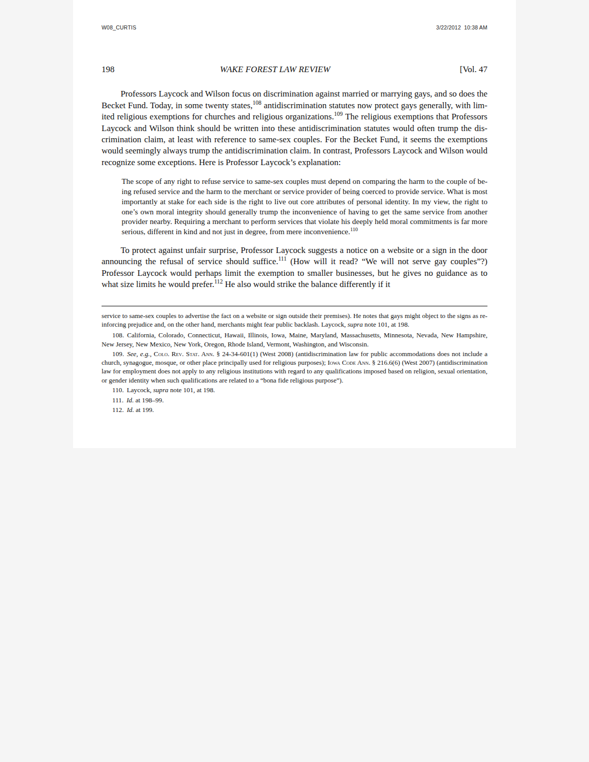W08_CURTIS 3/22/2012 10:38 AM
198 WAKE FOREST LAW REVIEW [Vol. 47
Professors Laycock and Wilson focus on discrimination against married or marrying gays, and so does the Becket Fund. Today, in some twenty states,108 antidiscrimination statutes now protect gays generally, with limited religious exemptions for churches and religious organizations.109 The religious exemptions that Professors Laycock and Wilson think should be written into these antidiscrimination statutes would often trump the discrimination claim, at least with reference to same-sex couples. For the Becket Fund, it seems the exemptions would seemingly always trump the antidiscrimination claim. In contrast, Professors Laycock and Wilson would recognize some exceptions. Here is Professor Laycock’s explanation:
The scope of any right to refuse service to same-sex couples must depend on comparing the harm to the couple of being refused service and the harm to the merchant or service provider of being coerced to provide service. What is most importantly at stake for each side is the right to live out core attributes of personal identity. In my view, the right to one’s own moral integrity should generally trump the inconvenience of having to get the same service from another provider nearby. Requiring a merchant to perform services that violate his deeply held moral commitments is far more serious, different in kind and not just in degree, from mere inconvenience.110
To protect against unfair surprise, Professor Laycock suggests a notice on a website or a sign in the door announcing the refusal of service should suffice.111 (How will it read? “We will not serve gay couples”?) Professor Laycock would perhaps limit the exemption to smaller businesses, but he gives no guidance as to what size limits he would prefer.112 He also would strike the balance differently if it
service to same-sex couples to advertise the fact on a website or sign outside their premises). He notes that gays might object to the signs as reinforcing prejudice and, on the other hand, merchants might fear public backlash. Laycock, supra note 101, at 198.
California, Colorado, Connecticut, Hawaii, Illinois, Iowa, Maine, Maryland, Massachusetts, Minnesota, Nevada, New Hampshire, New Jersey, New Mexico, New York, Oregon, Rhode Island, Vermont, Washington, and Wisconsin.
See, e.g., Colo. Rev. Stat. Ann. § 24-34-601(1) (West 2008) (antidiscrimination law for public accommodations does not include a church, synagogue, mosque, or other place principally used for religious purposes); Iowa Code Ann. § 216.6(6) (West 2007) (antidiscrimination law for employment does not apply to any religious institutions with regard to any qualifications imposed based on religion, sexual orientation, or gender identity when such qualifications are related to a “bona fide religious purpose”).
Laycock, supra note 101, at 198.
Id. at 198–99.
Id. at 199.